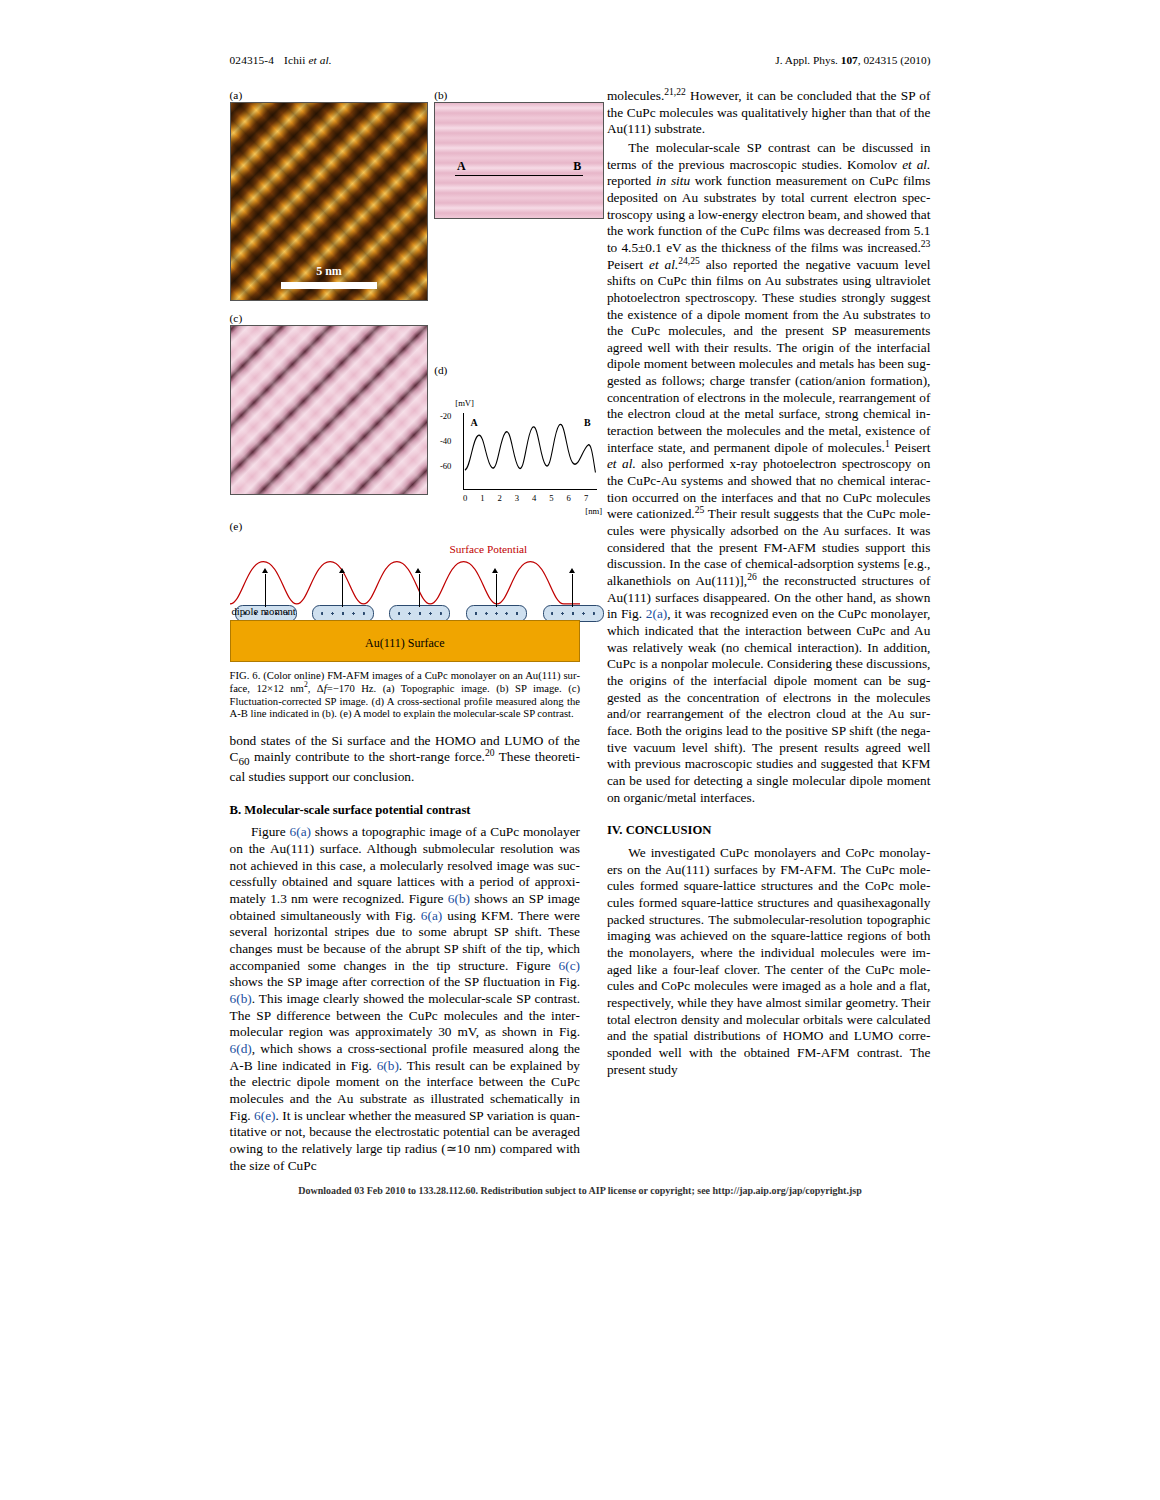024315-4 Ichii et al.
J. Appl. Phys. 107, 024315 (2010)
(a)
5 nm
(b)
A
B
(c)
(d)
[mV]
-20
-40
-60
A
B
0
1
2
3
4
5
6
7
[nm]
(e)
Surface Potential
dipole moment
Au(111) Surface
FIG. 6. (Color online) FM-AFM images of a CuPc monolayer on an Au(111) surface, 12×12 nm2, Δf=−170 Hz. (a) Topographic image. (b) SP image. (c) Fluctuation-corrected SP image. (d) A cross-sectional profile measured along the A-B line indicated in (b). (e) A model to explain the molecular-scale SP contrast.
bond states of the Si surface and the HOMO and LUMO of the C60 mainly contribute to the short-range force.20 These theoretical studies support our conclusion.
B. Molecular-scale surface potential contrast
Figure 6(a) shows a topographic image of a CuPc monolayer on the Au(111) surface. Although submolecular resolution was not achieved in this case, a molecularly resolved image was successfully obtained and square lattices with a period of approximately 1.3 nm were recognized. Figure 6(b) shows an SP image obtained simultaneously with Fig. 6(a) using KFM. There were several horizontal stripes due to some abrupt SP shift. These changes must be because of the abrupt SP shift of the tip, which accompanied some changes in the tip structure. Figure 6(c) shows the SP image after correction of the SP fluctuation in Fig. 6(b). This image clearly showed the molecular-scale SP contrast. The SP difference between the CuPc molecules and the intermolecular region was approximately 30 mV, as shown in Fig. 6(d), which shows a cross-sectional profile measured along the A-B line indicated in Fig. 6(b). This result can be explained by the electric dipole moment on the interface between the CuPc molecules and the Au substrate as illustrated schematically in Fig. 6(e). It is unclear whether the measured SP variation is quantitative or not, because the electrostatic potential can be averaged owing to the relatively large tip radius (≃10 nm) compared with the size of CuPc
molecules.21,22 However, it can be concluded that the SP of the CuPc molecules was qualitatively higher than that of the Au(111) substrate.
The molecular-scale SP contrast can be discussed in terms of the previous macroscopic studies. Komolov et al. reported in situ work function measurement on CuPc films deposited on Au substrates by total current electron spectroscopy using a low-energy electron beam, and showed that the work function of the CuPc films was decreased from 5.1 to 4.5±0.1 eV as the thickness of the films was increased.23 Peisert et al.24,25 also reported the negative vacuum level shifts on CuPc thin films on Au substrates using ultraviolet photoelectron spectroscopy. These studies strongly suggest the existence of a dipole moment from the Au substrates to the CuPc molecules, and the present SP measurements agreed well with their results. The origin of the interfacial dipole moment between molecules and metals has been suggested as follows; charge transfer (cation/anion formation), concentration of electrons in the molecule, rearrangement of the electron cloud at the metal surface, strong chemical interaction between the molecules and the metal, existence of interface state, and permanent dipole of molecules.1 Peisert et al. also performed x-ray photoelectron spectroscopy on the CuPc-Au systems and showed that no chemical interaction occurred on the interfaces and that no CuPc molecules were cationized.25 Their result suggests that the CuPc molecules were physically adsorbed on the Au surfaces. It was considered that the present FM-AFM studies support this discussion. In the case of chemical-adsorption systems [e.g., alkanethiols on Au(111)],26 the reconstructed structures of Au(111) surfaces disappeared. On the other hand, as shown in Fig. 2(a), it was recognized even on the CuPc monolayer, which indicated that the interaction between CuPc and Au was relatively weak (no chemical interaction). In addition, CuPc is a nonpolar molecule. Considering these discussions, the origins of the interfacial dipole moment can be suggested as the concentration of electrons in the molecules and/or rearrangement of the electron cloud at the Au surface. Both the origins lead to the positive SP shift (the negative vacuum level shift). The present results agreed well with previous macroscopic studies and suggested that KFM can be used for detecting a single molecular dipole moment on organic/metal interfaces.
IV. CONCLUSION
We investigated CuPc monolayers and CoPc monolayers on the Au(111) surfaces by FM-AFM. The CuPc molecules formed square-lattice structures and the CoPc molecules formed square-lattice structures and quasihexagonally packed structures. The submolecular-resolution topographic imaging was achieved on the square-lattice regions of both the monolayers, where the individual molecules were imaged like a four-leaf clover. The center of the CuPc molecules and CoPc molecules were imaged as a hole and a flat, respectively, while they have almost similar geometry. Their total electron density and molecular orbitals were calculated and the spatial distributions of HOMO and LUMO corresponded well with the obtained FM-AFM contrast. The present study
Downloaded 03 Feb 2010 to 133.28.112.60. Redistribution subject to AIP license or copyright; see http://jap.aip.org/jap/copyright.jsp